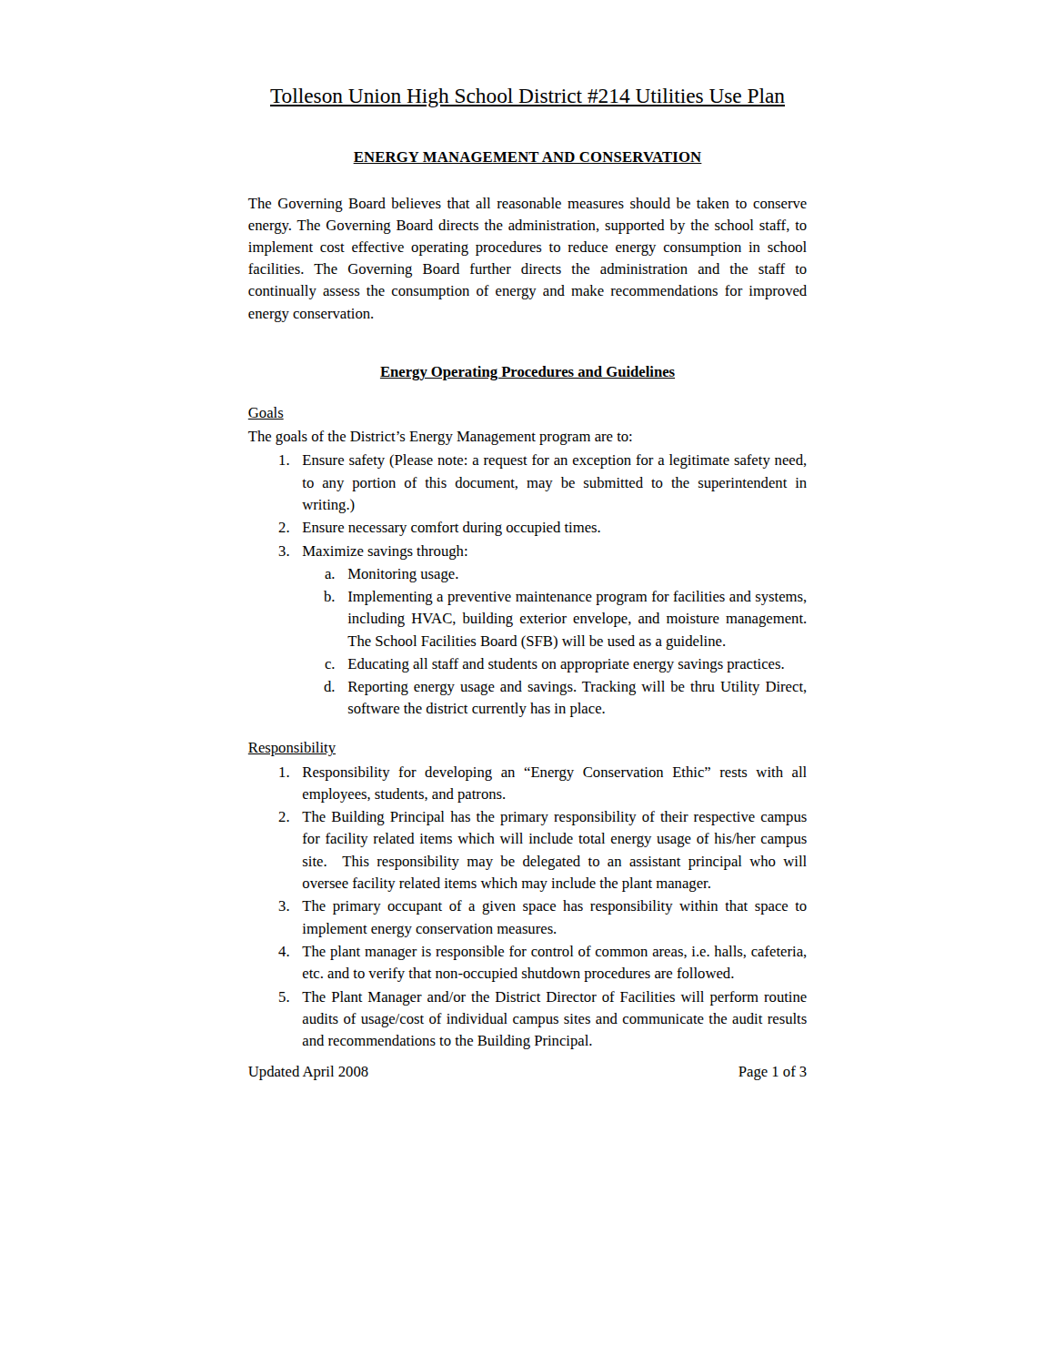Tolleson Union High School District #214 Utilities Use Plan
ENERGY MANAGEMENT AND CONSERVATION
The Governing Board believes that all reasonable measures should be taken to conserve energy. The Governing Board directs the administration, supported by the school staff, to implement cost effective operating procedures to reduce energy consumption in school facilities. The Governing Board further directs the administration and the staff to continually assess the consumption of energy and make recommendations for improved energy conservation.
Energy Operating Procedures and Guidelines
Goals
The goals of the District’s Energy Management program are to:
Ensure safety (Please note: a request for an exception for a legitimate safety need, to any portion of this document, may be submitted to the superintendent in writing.)
Ensure necessary comfort during occupied times.
Maximize savings through:
Monitoring usage.
Implementing a preventive maintenance program for facilities and systems, including HVAC, building exterior envelope, and moisture management. The School Facilities Board (SFB) will be used as a guideline.
Educating all staff and students on appropriate energy savings practices.
Reporting energy usage and savings. Tracking will be thru Utility Direct, software the district currently has in place.
Responsibility
Responsibility for developing an “Energy Conservation Ethic” rests with all employees, students, and patrons.
The Building Principal has the primary responsibility of their respective campus for facility related items which will include total energy usage of his/her campus site. This responsibility may be delegated to an assistant principal who will oversee facility related items which may include the plant manager.
The primary occupant of a given space has responsibility within that space to implement energy conservation measures.
The plant manager is responsible for control of common areas, i.e. halls, cafeteria, etc. and to verify that non-occupied shutdown procedures are followed.
The Plant Manager and/or the District Director of Facilities will perform routine audits of usage/cost of individual campus sites and communicate the audit results and recommendations to the Building Principal.
Updated April 2008 Page 1 of 3